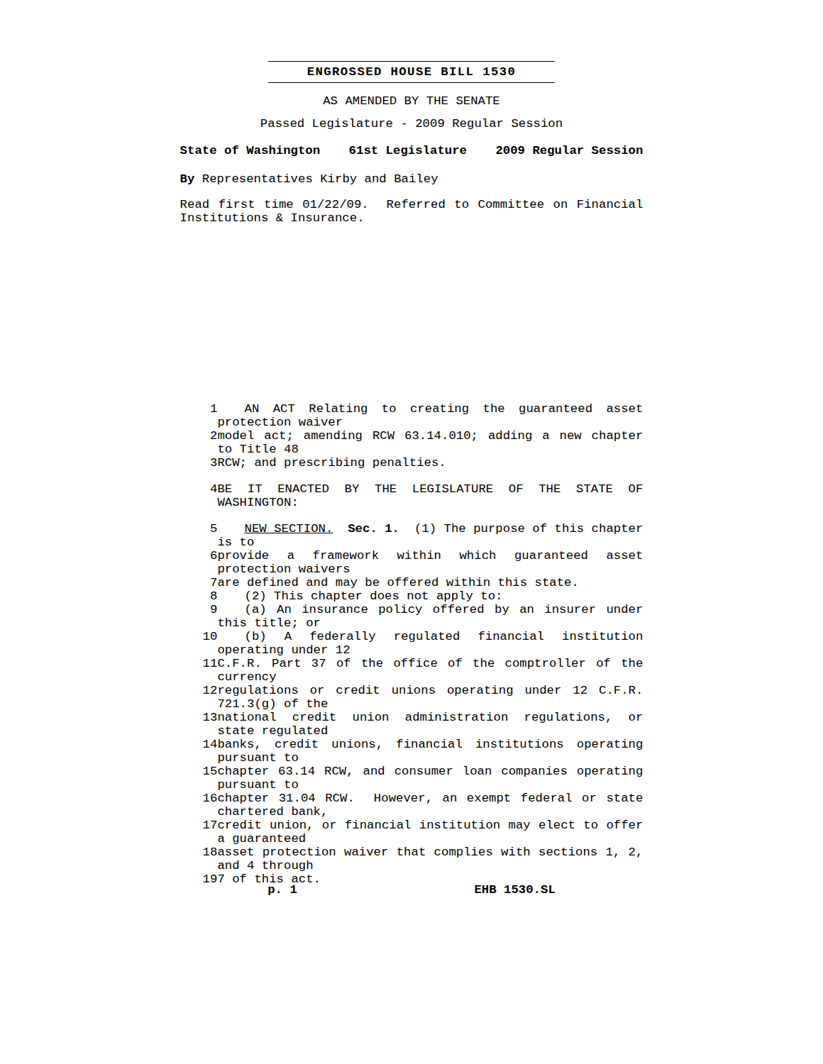ENGROSSED HOUSE BILL 1530
AS AMENDED BY THE SENATE
Passed Legislature - 2009 Regular Session
State of Washington 61st Legislature 2009 Regular Session
By Representatives Kirby and Bailey
Read first time 01/22/09. Referred to Committee on Financial Institutions & Insurance.
| 1 | AN ACT Relating to creating the guaranteed asset protection waiver |
| 2 | model act; amending RCW 63.14.010; adding a new chapter to Title 48 |
| 3 | RCW; and prescribing penalties. |
| 4 | BE IT ENACTED BY THE LEGISLATURE OF THE STATE OF WASHINGTON: |
| 5 | NEW SECTION. Sec. 1. (1) The purpose of this chapter is to |
| 6 | provide a framework within which guaranteed asset protection waivers |
| 7 | are defined and may be offered within this state. |
| 8 | (2) This chapter does not apply to: |
| 9 | (a) An insurance policy offered by an insurer under this title; or |
| 10 | (b) A federally regulated financial institution operating under 12 |
| 11 | C.F.R. Part 37 of the office of the comptroller of the currency |
| 12 | regulations or credit unions operating under 12 C.F.R. 721.3(g) of the |
| 13 | national credit union administration regulations, or state regulated |
| 14 | banks, credit unions, financial institutions operating pursuant to |
| 15 | chapter 63.14 RCW, and consumer loan companies operating pursuant to |
| 16 | chapter 31.04 RCW. However, an exempt federal or state chartered bank, |
| 17 | credit union, or financial institution may elect to offer a guaranteed |
| 18 | asset protection waiver that complies with sections 1, 2, and 4 through |
| 19 | 7 of this act. |
p. 1 EHB 1530.SL